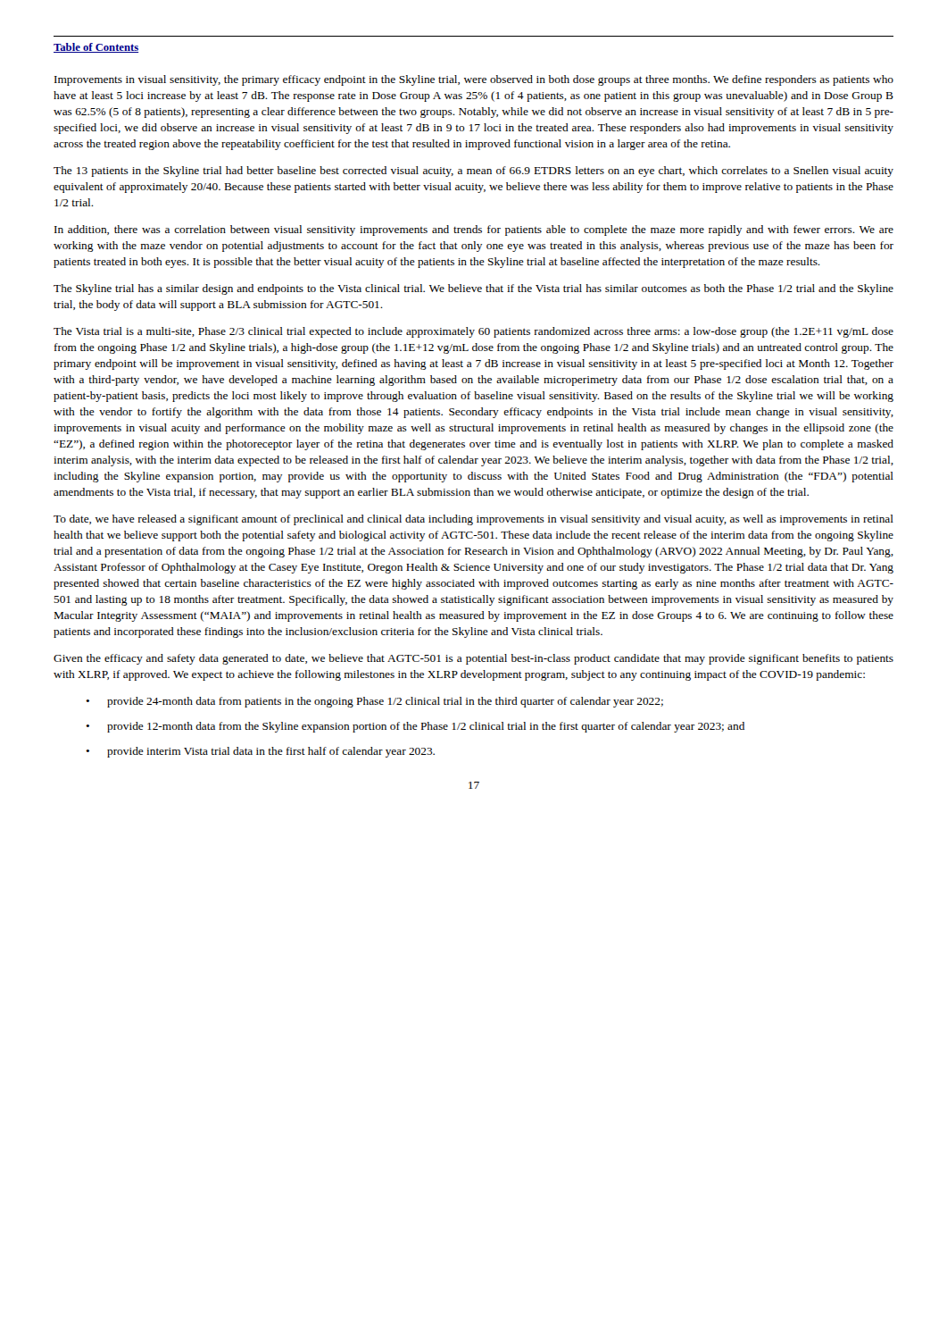Table of Contents
Improvements in visual sensitivity, the primary efficacy endpoint in the Skyline trial, were observed in both dose groups at three months. We define responders as patients who have at least 5 loci increase by at least 7 dB. The response rate in Dose Group A was 25% (1 of 4 patients, as one patient in this group was unevaluable) and in Dose Group B was 62.5% (5 of 8 patients), representing a clear difference between the two groups. Notably, while we did not observe an increase in visual sensitivity of at least 7 dB in 5 pre-specified loci, we did observe an increase in visual sensitivity of at least 7 dB in 9 to 17 loci in the treated area. These responders also had improvements in visual sensitivity across the treated region above the repeatability coefficient for the test that resulted in improved functional vision in a larger area of the retina.
The 13 patients in the Skyline trial had better baseline best corrected visual acuity, a mean of 66.9 ETDRS letters on an eye chart, which correlates to a Snellen visual acuity equivalent of approximately 20/40. Because these patients started with better visual acuity, we believe there was less ability for them to improve relative to patients in the Phase 1/2 trial.
In addition, there was a correlation between visual sensitivity improvements and trends for patients able to complete the maze more rapidly and with fewer errors. We are working with the maze vendor on potential adjustments to account for the fact that only one eye was treated in this analysis, whereas previous use of the maze has been for patients treated in both eyes. It is possible that the better visual acuity of the patients in the Skyline trial at baseline affected the interpretation of the maze results.
The Skyline trial has a similar design and endpoints to the Vista clinical trial. We believe that if the Vista trial has similar outcomes as both the Phase 1/2 trial and the Skyline trial, the body of data will support a BLA submission for AGTC-501.
The Vista trial is a multi-site, Phase 2/3 clinical trial expected to include approximately 60 patients randomized across three arms: a low-dose group (the 1.2E+11 vg/mL dose from the ongoing Phase 1/2 and Skyline trials), a high-dose group (the 1.1E+12 vg/mL dose from the ongoing Phase 1/2 and Skyline trials) and an untreated control group. The primary endpoint will be improvement in visual sensitivity, defined as having at least a 7 dB increase in visual sensitivity in at least 5 pre-specified loci at Month 12. Together with a third-party vendor, we have developed a machine learning algorithm based on the available microperimetry data from our Phase 1/2 dose escalation trial that, on a patient-by-patient basis, predicts the loci most likely to improve through evaluation of baseline visual sensitivity. Based on the results of the Skyline trial we will be working with the vendor to fortify the algorithm with the data from those 14 patients. Secondary efficacy endpoints in the Vista trial include mean change in visual sensitivity, improvements in visual acuity and performance on the mobility maze as well as structural improvements in retinal health as measured by changes in the ellipsoid zone (the “EZ”), a defined region within the photoreceptor layer of the retina that degenerates over time and is eventually lost in patients with XLRP. We plan to complete a masked interim analysis, with the interim data expected to be released in the first half of calendar year 2023. We believe the interim analysis, together with data from the Phase 1/2 trial, including the Skyline expansion portion, may provide us with the opportunity to discuss with the United States Food and Drug Administration (the “FDA”) potential amendments to the Vista trial, if necessary, that may support an earlier BLA submission than we would otherwise anticipate, or optimize the design of the trial.
To date, we have released a significant amount of preclinical and clinical data including improvements in visual sensitivity and visual acuity, as well as improvements in retinal health that we believe support both the potential safety and biological activity of AGTC-501. These data include the recent release of the interim data from the ongoing Skyline trial and a presentation of data from the ongoing Phase 1/2 trial at the Association for Research in Vision and Ophthalmology (ARVO) 2022 Annual Meeting, by Dr. Paul Yang, Assistant Professor of Ophthalmology at the Casey Eye Institute, Oregon Health & Science University and one of our study investigators. The Phase 1/2 trial data that Dr. Yang presented showed that certain baseline characteristics of the EZ were highly associated with improved outcomes starting as early as nine months after treatment with AGTC-501 and lasting up to 18 months after treatment. Specifically, the data showed a statistically significant association between improvements in visual sensitivity as measured by Macular Integrity Assessment (“MAIA”) and improvements in retinal health as measured by improvement in the EZ in dose Groups 4 to 6. We are continuing to follow these patients and incorporated these findings into the inclusion/exclusion criteria for the Skyline and Vista clinical trials.
Given the efficacy and safety data generated to date, we believe that AGTC-501 is a potential best-in-class product candidate that may provide significant benefits to patients with XLRP, if approved. We expect to achieve the following milestones in the XLRP development program, subject to any continuing impact of the COVID-19 pandemic:
provide 24-month data from patients in the ongoing Phase 1/2 clinical trial in the third quarter of calendar year 2022;
provide 12-month data from the Skyline expansion portion of the Phase 1/2 clinical trial in the first quarter of calendar year 2023; and
provide interim Vista trial data in the first half of calendar year 2023.
17